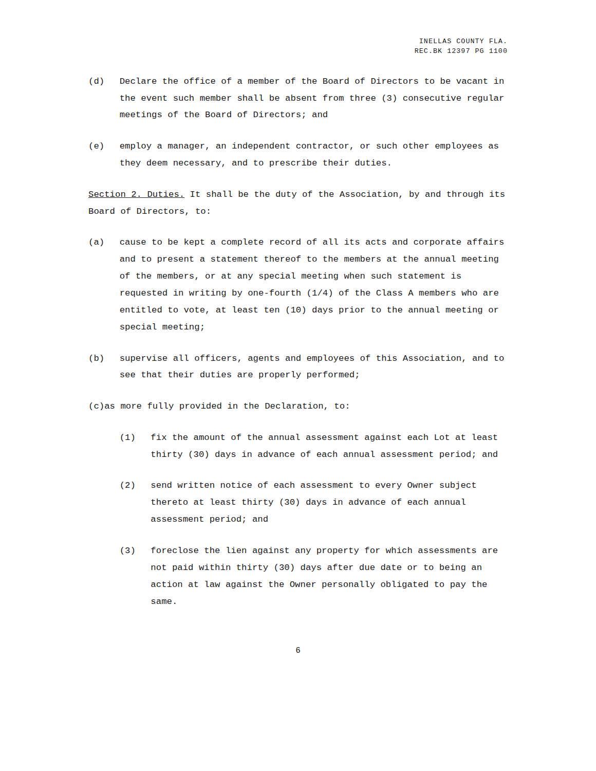INELLAS COUNTY FLA. REC.BK 12397 PG 1100
(d) Declare the office of a member of the Board of Directors to be vacant in the event such member shall be absent from three (3) consecutive regular meetings of the Board of Directors; and
(e) employ a manager, an independent contractor, or such other employees as they deem necessary, and to prescribe their duties.
Section 2. Duties. It shall be the duty of the Association, by and through its Board of Directors, to:
(a) cause to be kept a complete record of all its acts and corporate affairs and to present a statement thereof to the members at the annual meeting of the members, or at any special meeting when such statement is requested in writing by one-fourth (1/4) of the Class A members who are entitled to vote, at least ten (10) days prior to the annual meeting or special meeting;
(b) supervise all officers, agents and employees of this Association, and to see that their duties are properly performed;
(c) as more fully provided in the Declaration, to:
(1) fix the amount of the annual assessment against each Lot at least thirty (30) days in advance of each annual assessment period; and
(2) send written notice of each assessment to every Owner subject thereto at least thirty (30) days in advance of each annual assessment period; and
(3) foreclose the lien against any property for which assessments are not paid within thirty (30) days after due date or to being an action at law against the Owner personally obligated to pay the same.
6